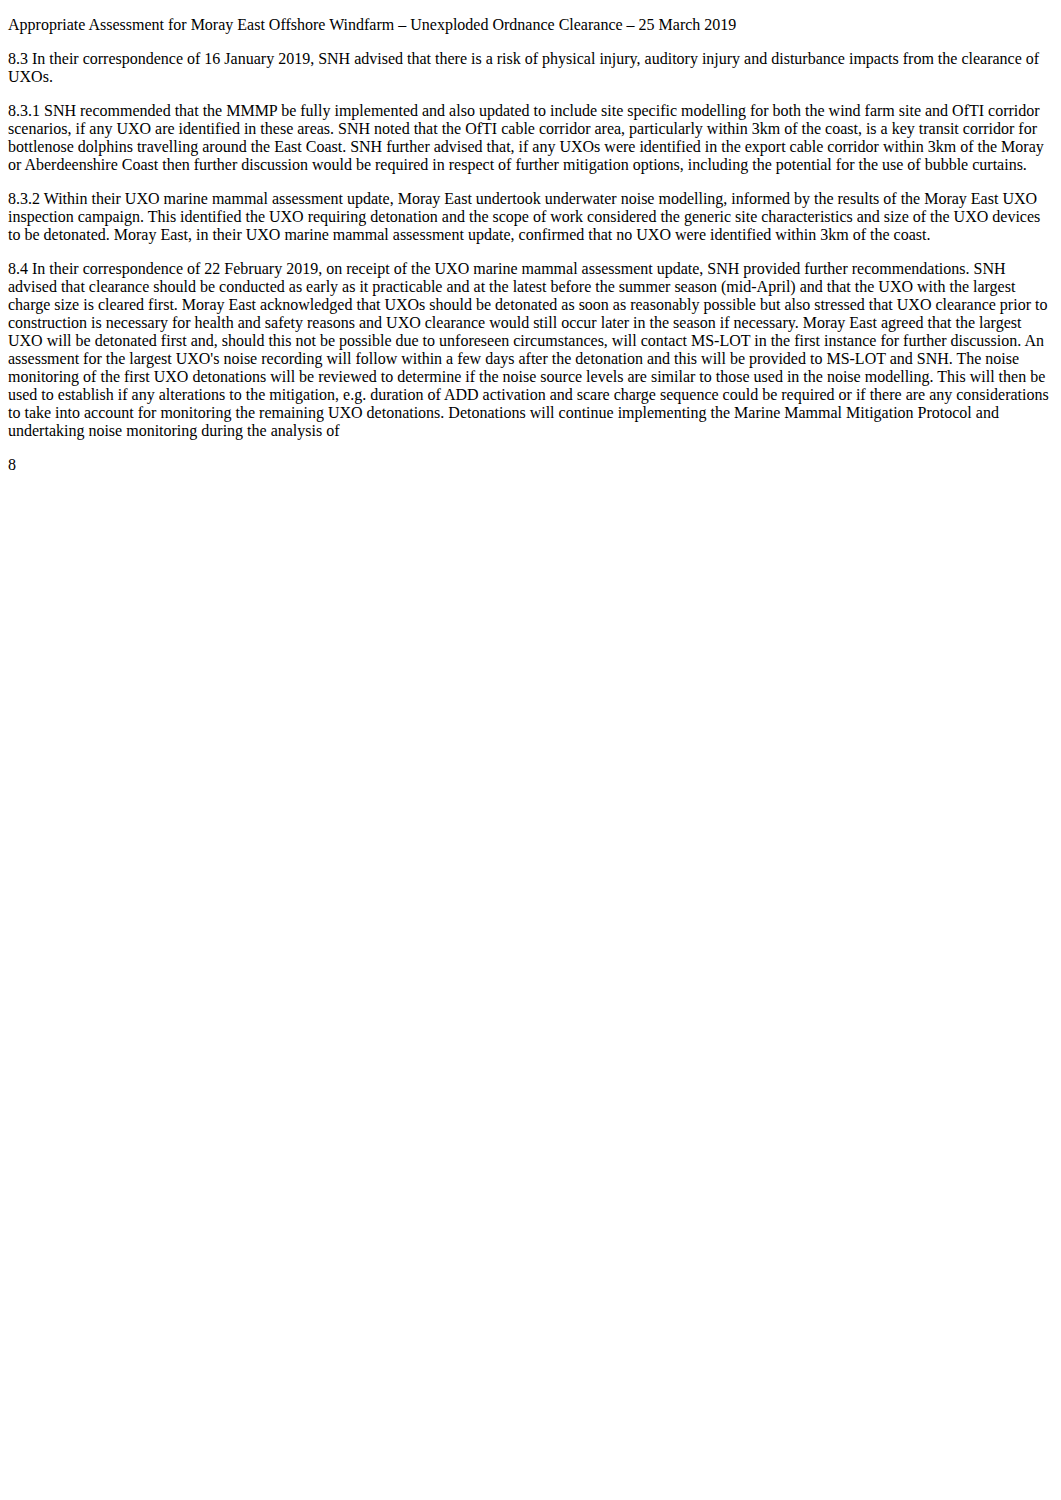Appropriate Assessment for Moray East Offshore Windfarm – Unexploded Ordnance Clearance – 25 March 2019
8.3 In their correspondence of 16 January 2019, SNH advised that there is a risk of physical injury, auditory injury and disturbance impacts from the clearance of UXOs.
8.3.1 SNH recommended that the MMMP be fully implemented and also updated to include site specific modelling for both the wind farm site and OfTI corridor scenarios, if any UXO are identified in these areas. SNH noted that the OfTI cable corridor area, particularly within 3km of the coast, is a key transit corridor for bottlenose dolphins travelling around the East Coast. SNH further advised that, if any UXOs were identified in the export cable corridor within 3km of the Moray or Aberdeenshire Coast then further discussion would be required in respect of further mitigation options, including the potential for the use of bubble curtains.
8.3.2 Within their UXO marine mammal assessment update, Moray East undertook underwater noise modelling, informed by the results of the Moray East UXO inspection campaign. This identified the UXO requiring detonation and the scope of work considered the generic site characteristics and size of the UXO devices to be detonated. Moray East, in their UXO marine mammal assessment update, confirmed that no UXO were identified within 3km of the coast.
8.4 In their correspondence of 22 February 2019, on receipt of the UXO marine mammal assessment update, SNH provided further recommendations. SNH advised that clearance should be conducted as early as it practicable and at the latest before the summer season (mid-April) and that the UXO with the largest charge size is cleared first. Moray East acknowledged that UXOs should be detonated as soon as reasonably possible but also stressed that UXO clearance prior to construction is necessary for health and safety reasons and UXO clearance would still occur later in the season if necessary. Moray East agreed that the largest UXO will be detonated first and, should this not be possible due to unforeseen circumstances, will contact MS-LOT in the first instance for further discussion. An assessment for the largest UXO's noise recording will follow within a few days after the detonation and this will be provided to MS-LOT and SNH. The noise monitoring of the first UXO detonations will be reviewed to determine if the noise source levels are similar to those used in the noise modelling. This will then be used to establish if any alterations to the mitigation, e.g. duration of ADD activation and scare charge sequence could be required or if there are any considerations to take into account for monitoring the remaining UXO detonations. Detonations will continue implementing the Marine Mammal Mitigation Protocol and undertaking noise monitoring during the analysis of
8